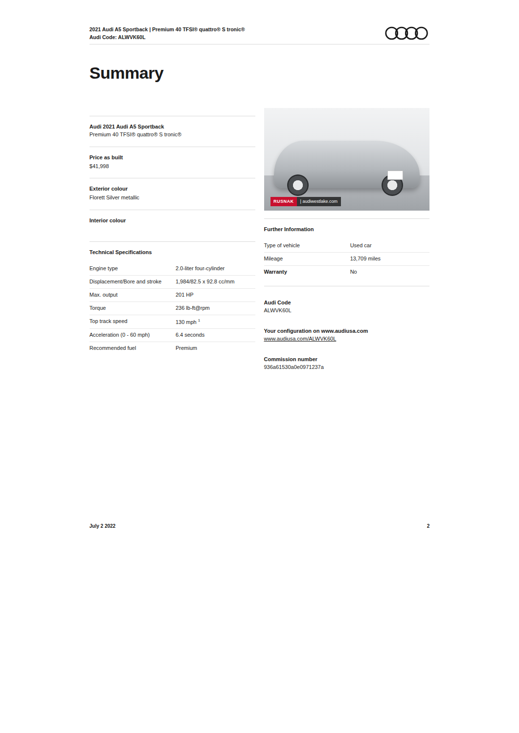2021 Audi A5 Sportback | Premium 40 TFSI® quattro® S tronic®
Audi Code: ALWVK60L
Summary
Audi 2021 Audi A5 Sportback
Premium 40 TFSI® quattro® S tronic®
Price as built
$41,998
Exterior colour
Florett Silver metallic
Interior colour
Technical Specifications
| Engine type | 2.0-liter four-cylinder |
| Displacement/Bore and stroke | 1,984/82.5 x 92.8 cc/mm |
| Max. output | 201 HP |
| Torque | 236 lb-ft@rpm |
| Top track speed | 130 mph 1 |
| Acceleration (0 - 60 mph) | 6.4 seconds |
| Recommended fuel | Premium |
RUSNAK
| audiwestlake.com
Further Information
| Type of vehicle | Used car |
| Mileage | 13,709 miles |
| Warranty | No |
Audi Code
ALWVK60L
Your configuration on www.audiusa.com
www.audiusa.com/ALWVK60L
Commission number
936a61530a0e0971237a
July 2 2022
2